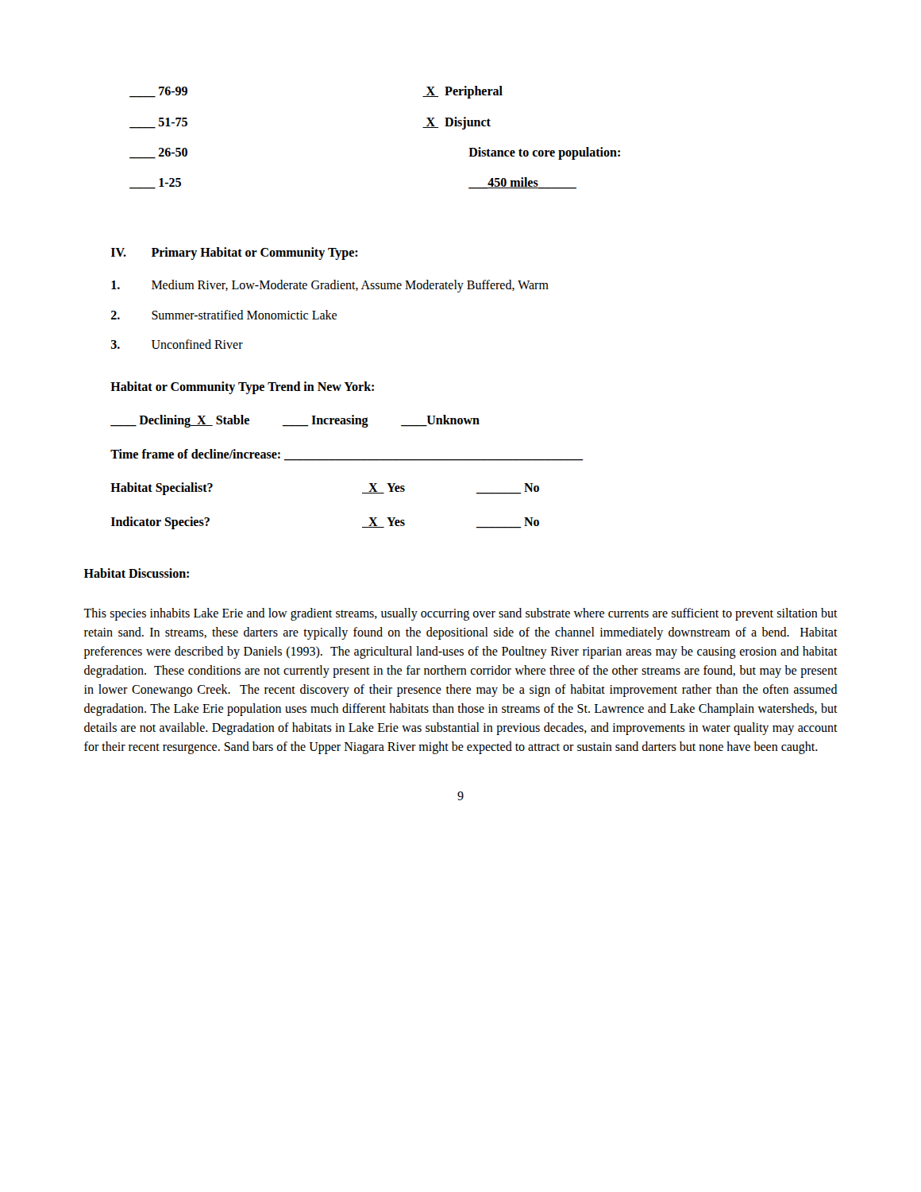| ____ 76-99 | X Peripheral |
| ____ 51-75 | X Disjunct |
| ____ 26-50 | Distance to core population: |
| ____ 1-25 | ___ 450 miles ______ |
IV. Primary Habitat or Community Type:
1. Medium River, Low-Moderate Gradient, Assume Moderately Buffered, Warm
2. Summer-stratified Monomictic Lake
3. Unconfined River
Habitat or Community Type Trend in New York:
____ Declining X Stable ____ Increasing ____Unknown
Time frame of decline/increase: _______________________________________________
Habitat Specialist? X Yes _______ No
Indicator Species? X Yes _______ No
Habitat Discussion:
This species inhabits Lake Erie and low gradient streams, usually occurring over sand substrate where currents are sufficient to prevent siltation but retain sand. In streams, these darters are typically found on the depositional side of the channel immediately downstream of a bend. Habitat preferences were described by Daniels (1993). The agricultural land-uses of the Poultney River riparian areas may be causing erosion and habitat degradation. These conditions are not currently present in the far northern corridor where three of the other streams are found, but may be present in lower Conewango Creek. The recent discovery of their presence there may be a sign of habitat improvement rather than the often assumed degradation. The Lake Erie population uses much different habitats than those in streams of the St. Lawrence and Lake Champlain watersheds, but details are not available. Degradation of habitats in Lake Erie was substantial in previous decades, and improvements in water quality may account for their recent resurgence. Sand bars of the Upper Niagara River might be expected to attract or sustain sand darters but none have been caught.
9